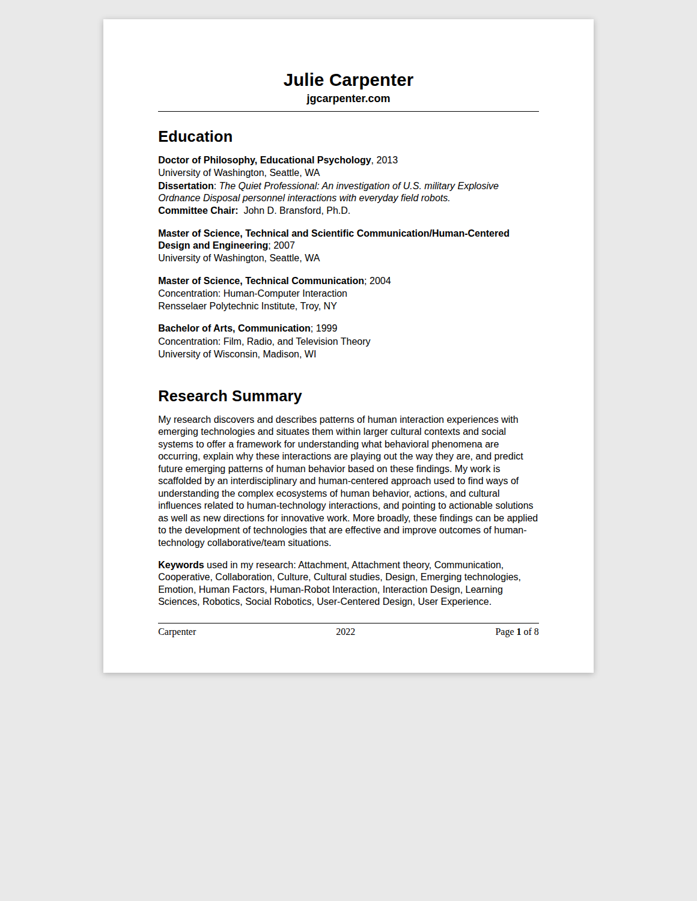Julie Carpenter
jgcarpenter.com
Education
Doctor of Philosophy, Educational Psychology, 2013
University of Washington, Seattle, WA
Dissertation: The Quiet Professional: An investigation of U.S. military Explosive Ordnance Disposal personnel interactions with everyday field robots.
Committee Chair: John D. Bransford, Ph.D.
Master of Science, Technical and Scientific Communication/Human-Centered Design and Engineering; 2007
University of Washington, Seattle, WA
Master of Science, Technical Communication; 2004
Concentration: Human-Computer Interaction
Rensselaer Polytechnic Institute, Troy, NY
Bachelor of Arts, Communication; 1999
Concentration: Film, Radio, and Television Theory
University of Wisconsin, Madison, WI
Research Summary
My research discovers and describes patterns of human interaction experiences with emerging technologies and situates them within larger cultural contexts and social systems to offer a framework for understanding what behavioral phenomena are occurring, explain why these interactions are playing out the way they are, and predict future emerging patterns of human behavior based on these findings. My work is scaffolded by an interdisciplinary and human-centered approach used to find ways of understanding the complex ecosystems of human behavior, actions, and cultural influences related to human-technology interactions, and pointing to actionable solutions as well as new directions for innovative work. More broadly, these findings can be applied to the development of technologies that are effective and improve outcomes of human-technology collaborative/team situations.
Keywords used in my research: Attachment, Attachment theory, Communication, Cooperative, Collaboration, Culture, Cultural studies, Design, Emerging technologies, Emotion, Human Factors, Human-Robot Interaction, Interaction Design, Learning Sciences, Robotics, Social Robotics, User-Centered Design, User Experience.
Carpenter 2022 Page 1 of 8